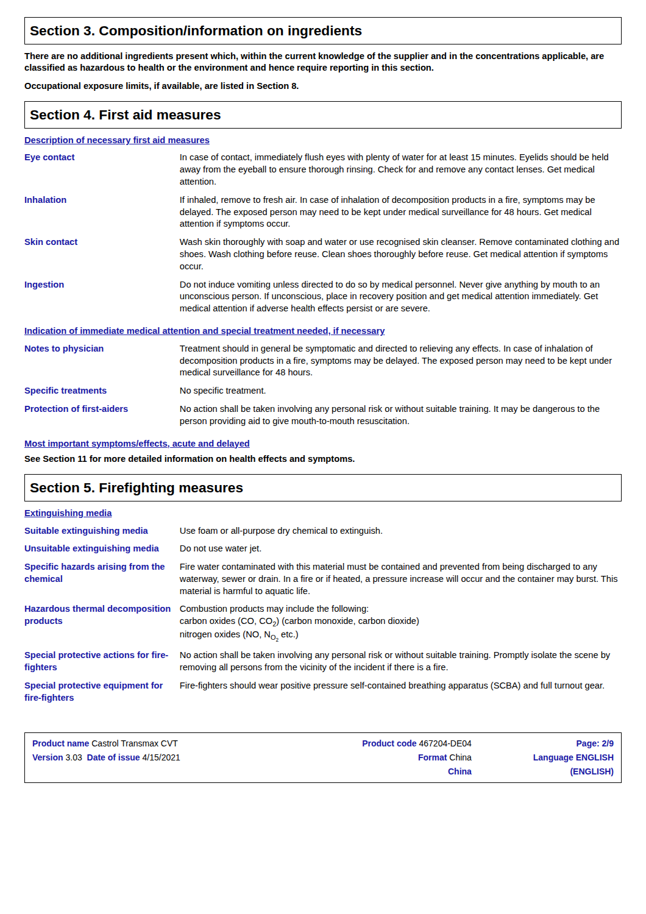Section 3. Composition/information on ingredients
There are no additional ingredients present which, within the current knowledge of the supplier and in the concentrations applicable, are classified as hazardous to health or the environment and hence require reporting in this section.
Occupational exposure limits, if available, are listed in Section 8.
Section 4. First aid measures
Description of necessary first aid measures
| Eye contact | In case of contact, immediately flush eyes with plenty of water for at least 15 minutes. Eyelids should be held away from the eyeball to ensure thorough rinsing. Check for and remove any contact lenses. Get medical attention. |
| Inhalation | If inhaled, remove to fresh air. In case of inhalation of decomposition products in a fire, symptoms may be delayed. The exposed person may need to be kept under medical surveillance for 48 hours. Get medical attention if symptoms occur. |
| Skin contact | Wash skin thoroughly with soap and water or use recognised skin cleanser. Remove contaminated clothing and shoes. Wash clothing before reuse. Clean shoes thoroughly before reuse. Get medical attention if symptoms occur. |
| Ingestion | Do not induce vomiting unless directed to do so by medical personnel. Never give anything by mouth to an unconscious person. If unconscious, place in recovery position and get medical attention immediately. Get medical attention if adverse health effects persist or are severe. |
Indication of immediate medical attention and special treatment needed, if necessary
| Notes to physician | Treatment should in general be symptomatic and directed to relieving any effects. In case of inhalation of decomposition products in a fire, symptoms may be delayed. The exposed person may need to be kept under medical surveillance for 48 hours. |
| Specific treatments | No specific treatment. |
| Protection of first-aiders | No action shall be taken involving any personal risk or without suitable training. It may be dangerous to the person providing aid to give mouth-to-mouth resuscitation. |
Most important symptoms/effects, acute and delayed
See Section 11 for more detailed information on health effects and symptoms.
Section 5. Firefighting measures
Extinguishing media
| Suitable extinguishing media | Use foam or all-purpose dry chemical to extinguish. |
| Unsuitable extinguishing media | Do not use water jet. |
| Specific hazards arising from the chemical | Fire water contaminated with this material must be contained and prevented from being discharged to any waterway, sewer or drain. In a fire or if heated, a pressure increase will occur and the container may burst. This material is harmful to aquatic life. |
| Hazardous thermal decomposition products | Combustion products may include the following: carbon oxides (CO, CO 2 ) (carbon monoxide, carbon dioxide) nitrogen oxides (NO, N O 2 etc.) |
| Special protective actions for fire-fighters | No action shall be taken involving any personal risk or without suitable training. Promptly isolate the scene by removing all persons from the vicinity of the incident if there is a fire. |
| Special protective equipment for fire-fighters | Fire-fighters should wear positive pressure self-contained breathing apparatus (SCBA) and full turnout gear. |
| Product name Castrol Transmax CVT | Product code 467204-DE04 | Page: 2/9 |
| Version 3.03 Date of issue 4/15/2021 | Format China | Language ENGLISH |
| | China | (ENGLISH) |